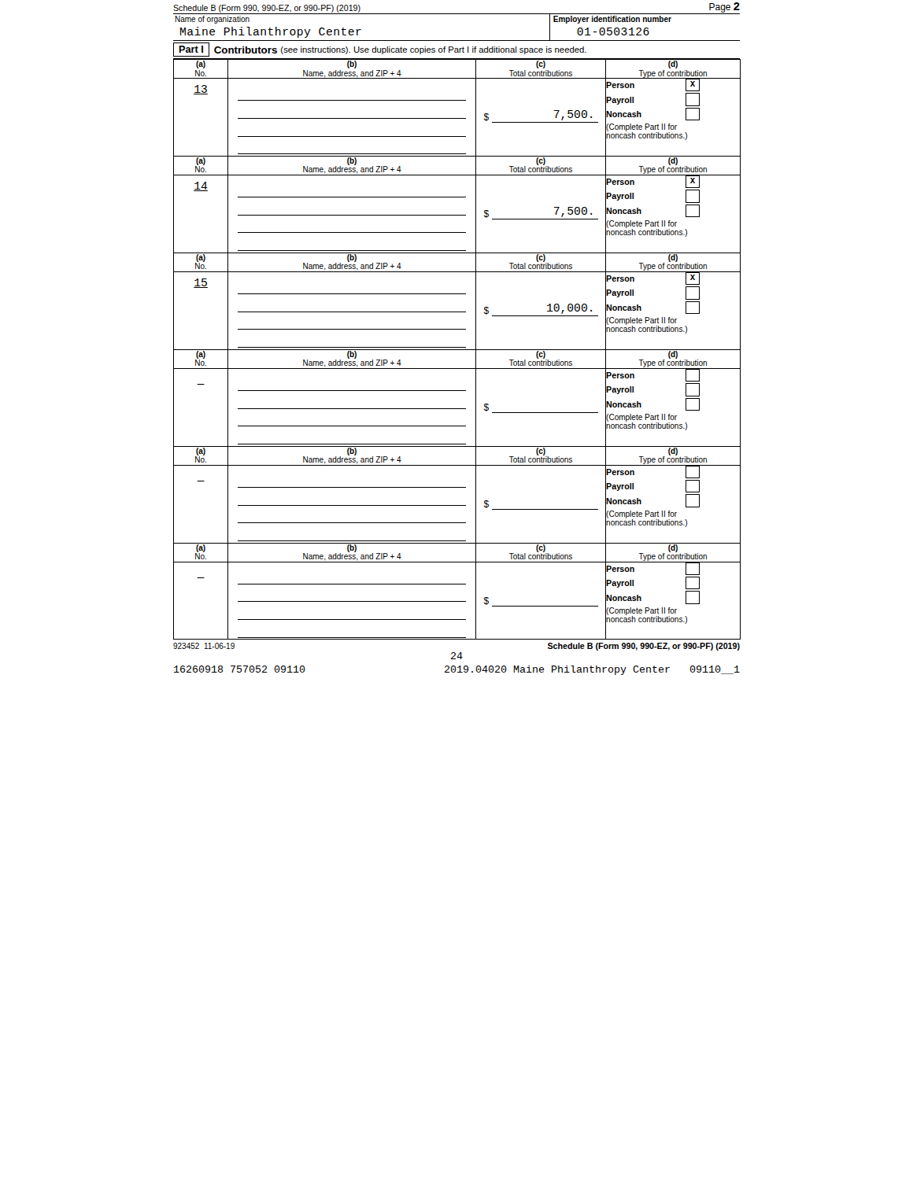Schedule B (Form 990, 990-EZ, or 990-PF) (2019)
Page 2
Name of organization
Maine Philanthropy Center
Employer identification number
01-0503126
Part I
Contributors
(see instructions). Use duplicate copies of Part I if additional space is needed.
| (a) No. | (b) Name, address, and ZIP + 4 | (c) Total contributions | (d) Type of contribution |
| 13 | | $ 7,500. | Person X Payroll Noncash (Complete Part II for noncash contributions.) |
| (a) No. | (b) Name, address, and ZIP + 4 | (c) Total contributions | (d) Type of contribution |
| 14 | | $ 7,500. | Person X Payroll Noncash (Complete Part II for noncash contributions.) |
| (a) No. | (b) Name, address, and ZIP + 4 | (c) Total contributions | (d) Type of contribution |
| 15 | | $ 10,000. | Person X Payroll Noncash (Complete Part II for noncash contributions.) |
| (a) No. | (b) Name, address, and ZIP + 4 | (c) Total contributions | (d) Type of contribution |
| | | $ | Person Payroll Noncash (Complete Part II for noncash contributions.) |
| (a) No. | (b) Name, address, and ZIP + 4 | (c) Total contributions | (d) Type of contribution |
| | | $ | Person Payroll Noncash (Complete Part II for noncash contributions.) |
| (a) No. | (b) Name, address, and ZIP + 4 | (c) Total contributions | (d) Type of contribution |
| | | $ | Person Payroll Noncash (Complete Part II for noncash contributions.) |
923452 11-06-19
Schedule B (Form 990, 990-EZ, or 990-PF) (2019)
24
16260918 757052 09110
2019.04020 Maine Philanthropy Center 09110__1